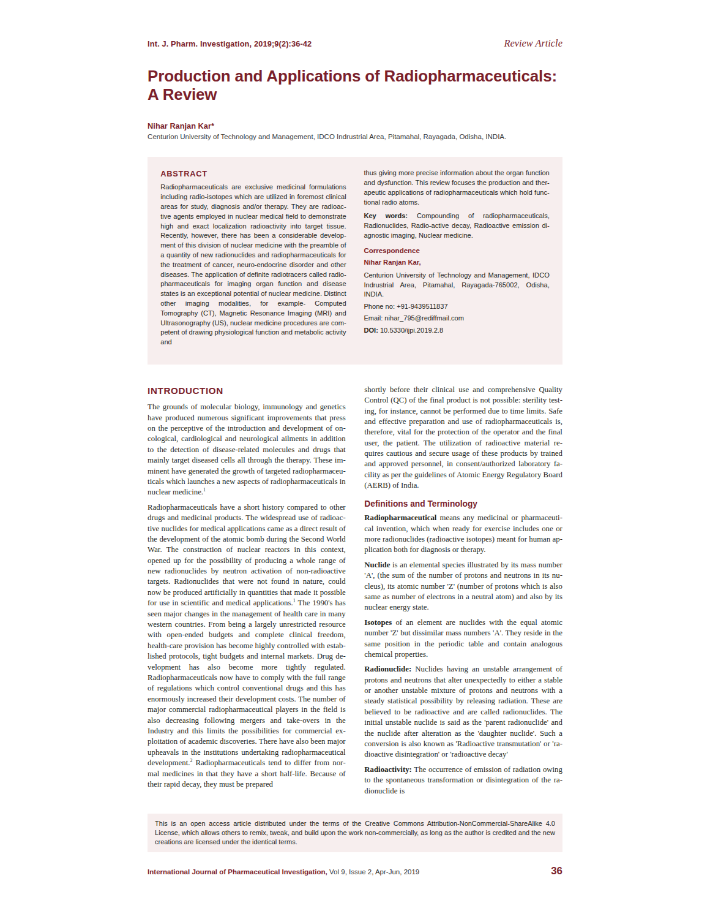Int. J. Pharm. Investigation, 2019;9(2):36-42
Review Article
Production and Applications of Radiopharmaceuticals: A Review
Nihar Ranjan Kar*
Centurion University of Technology and Management, IDCO Indrustrial Area, Pitamahal, Rayagada, Odisha, INDIA.
ABSTRACT
Radiopharmaceuticals are exclusive medicinal formulations including radio-isotopes which are utilized in foremost clinical areas for study, diagnosis and/or therapy. They are radioactive agents employed in nuclear medical field to demonstrate high and exact localization radioactivity into target tissue. Recently, however, there has been a considerable development of this division of nuclear medicine with the preamble of a quantity of new radionuclides and radiopharmaceuticals for the treatment of cancer, neuro-endocrine disorder and other diseases. The application of definite radiotracers called radiopharmaceuticals for imaging organ function and disease states is an exceptional potential of nuclear medicine. Distinct other imaging modalities, for example- Computed Tomography (CT), Magnetic Resonance Imaging (MRI) and Ultrasonography (US), nuclear medicine procedures are competent of drawing physiological function and metabolic activity and
thus giving more precise information about the organ function and dysfunction. This review focuses the production and therapeutic applications of radiopharmaceuticals which hold functional radio atoms.
Key words: Compounding of radiopharmaceuticals, Radionuclides, Radio-active decay, Radioactive emission diagnostic imaging, Nuclear medicine.
Correspondence
Nihar Ranjan Kar,
Centurion University of Technology and Management, IDCO Indrustrial Area, Pitamahal, Rayagada-765002, Odisha, INDIA.
Phone no: +91-9439511837
Email: nihar_795@rediffmail.com
DOI: 10.5330/ijpi.2019.2.8
INTRODUCTION
The grounds of molecular biology, immunology and genetics have produced numerous significant improvements that press on the perceptive of the introduction and development of oncological, cardiological and neurological ailments in addition to the detection of disease-related molecules and drugs that mainly target diseased cells all through the therapy. These imminent have generated the growth of targeted radiopharmaceuticals which launches a new aspects of radiopharmaceuticals in nuclear medicine.1
Radiopharmaceuticals have a short history compared to other drugs and medicinal products. The widespread use of radioactive nuclides for medical applications came as a direct result of the development of the atomic bomb during the Second World War. The construction of nuclear reactors in this context, opened up for the possibility of producing a whole range of new radionuclides by neutron activation of non-radioactive targets. Radionuclides that were not found in nature, could now be produced artificially in quantities that made it possible for use in scientific and medical applications.1 The 1990's has seen major changes in the management of health care in many western countries. From being a largely unrestricted resource with open-ended budgets and complete clinical freedom, health-care provision has become highly controlled with established protocols, tight budgets and internal markets. Drug development has also become more tightly regulated. Radiopharmaceuticals now have to comply with the full range of regulations which control conventional drugs and this has enormously increased their development costs. The number of major commercial radiopharmaceutical players in the field is also decreasing following mergers and take-overs in the Industry and this limits the possibilities for commercial exploitation of academic discoveries. There have also been major upheavals in the institutions undertaking radiopharmaceutical development.2 Radiopharmaceuticals tend to differ from normal medicines in that they have a short half-life. Because of their rapid decay, they must be prepared
shortly before their clinical use and comprehensive Quality Control (QC) of the final product is not possible: sterility testing, for instance, cannot be performed due to time limits. Safe and effective preparation and use of radiopharmaceuticals is, therefore, vital for the protection of the operator and the final user, the patient. The utilization of radioactive material requires cautious and secure usage of these products by trained and approved personnel, in consent/authorized laboratory facility as per the guidelines of Atomic Energy Regulatory Board (AERB) of India.
Definitions and Terminology
Radiopharmaceutical means any medicinal or pharmaceutical invention, which when ready for exercise includes one or more radionuclides (radioactive isotopes) meant for human application both for diagnosis or therapy.
Nuclide is an elemental species illustrated by its mass number 'A', (the sum of the number of protons and neutrons in its nucleus), its atomic number 'Z' (number of protons which is also same as number of electrons in a neutral atom) and also by its nuclear energy state.
Isotopes of an element are nuclides with the equal atomic number 'Z' but dissimilar mass numbers 'A'. They reside in the same position in the periodic table and contain analogous chemical properties.
Radionuclide: Nuclides having an unstable arrangement of protons and neutrons that alter unexpectedly to either a stable or another unstable mixture of protons and neutrons with a steady statistical possibility by releasing radiation. These are believed to be radioactive and are called radionuclides. The initial unstable nuclide is said as the 'parent radionuclide' and the nuclide after alteration as the 'daughter nuclide'. Such a conversion is also known as 'Radioactive transmutation' or 'radioactive disintegration' or 'radioactive decay'
Radioactivity: The occurrence of emission of radiation owing to the spontaneous transformation or disintegration of the radionuclide is
This is an open access article distributed under the terms of the Creative Commons Attribution-NonCommercial-ShareAlike 4.0 License, which allows others to remix, tweak, and build upon the work non-commercially, as long as the author is credited and the new creations are licensed under the identical terms.
International Journal of Pharmaceutical Investigation, Vol 9, Issue 2, Apr-Jun, 2019
36